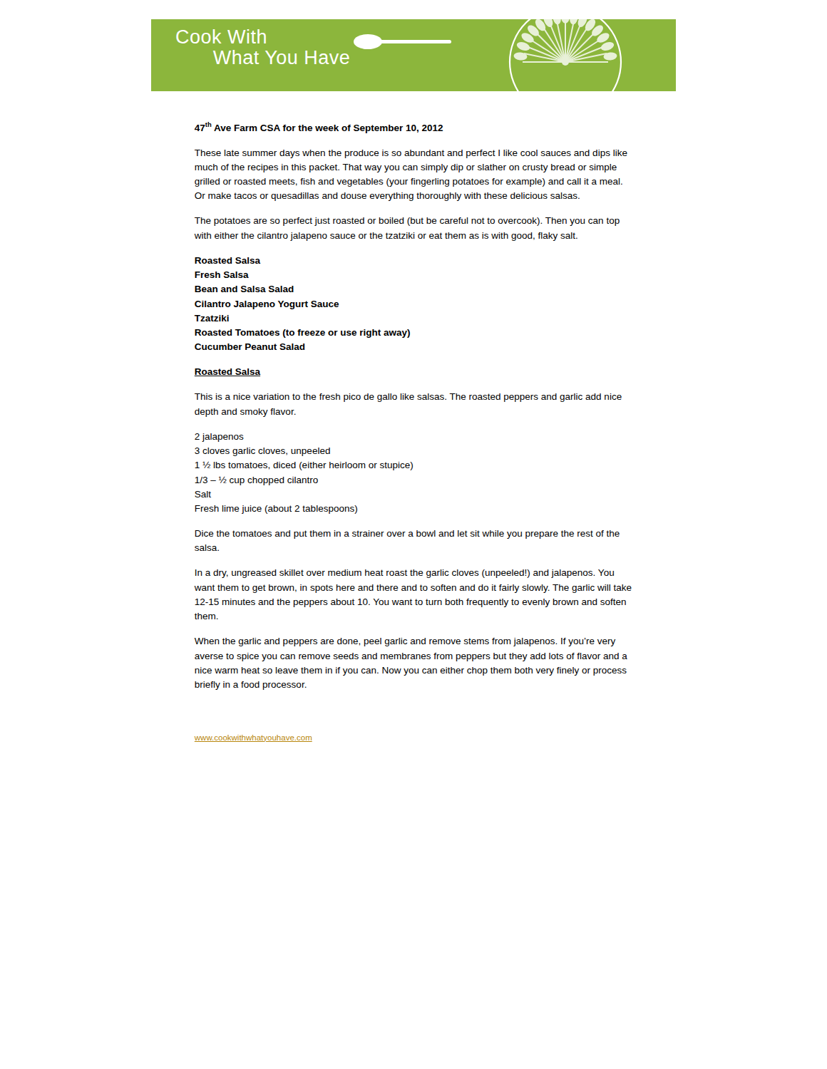Cook With
What You Have
47th Ave Farm CSA for the week of September 10, 2012
These late summer days when the produce is so abundant and perfect I like cool sauces and dips like much of the recipes in this packet. That way you can simply dip or slather on crusty bread or simple grilled or roasted meets, fish and vegetables (your fingerling potatoes for example) and call it a meal. Or make tacos or quesadillas and douse everything thoroughly with these delicious salsas.
The potatoes are so perfect just roasted or boiled (but be careful not to overcook). Then you can top with either the cilantro jalapeno sauce or the tzatziki or eat them as is with good, flaky salt.
Roasted Salsa
Fresh Salsa
Bean and Salsa Salad
Cilantro Jalapeno Yogurt Sauce
Tzatziki
Roasted Tomatoes (to freeze or use right away)
Cucumber Peanut Salad
Roasted Salsa
This is a nice variation to the fresh pico de gallo like salsas. The roasted peppers and garlic add nice depth and smoky flavor.
2 jalapenos
3 cloves garlic cloves, unpeeled
1 ½ lbs tomatoes, diced (either heirloom or stupice)
1/3 – ½ cup chopped cilantro
Salt
Fresh lime juice (about 2 tablespoons)
Dice the tomatoes and put them in a strainer over a bowl and let sit while you prepare the rest of the salsa.
In a dry, ungreased skillet over medium heat roast the garlic cloves (unpeeled!) and jalapenos. You want them to get brown, in spots here and there and to soften and do it fairly slowly. The garlic will take 12-15 minutes and the peppers about 10. You want to turn both frequently to evenly brown and soften them.
When the garlic and peppers are done, peel garlic and remove stems from jalapenos. If you’re very averse to spice you can remove seeds and membranes from peppers but they add lots of flavor and a nice warm heat so leave them in if you can. Now you can either chop them both very finely or process briefly in a food processor.
www.cookwithwhatyouhave.com